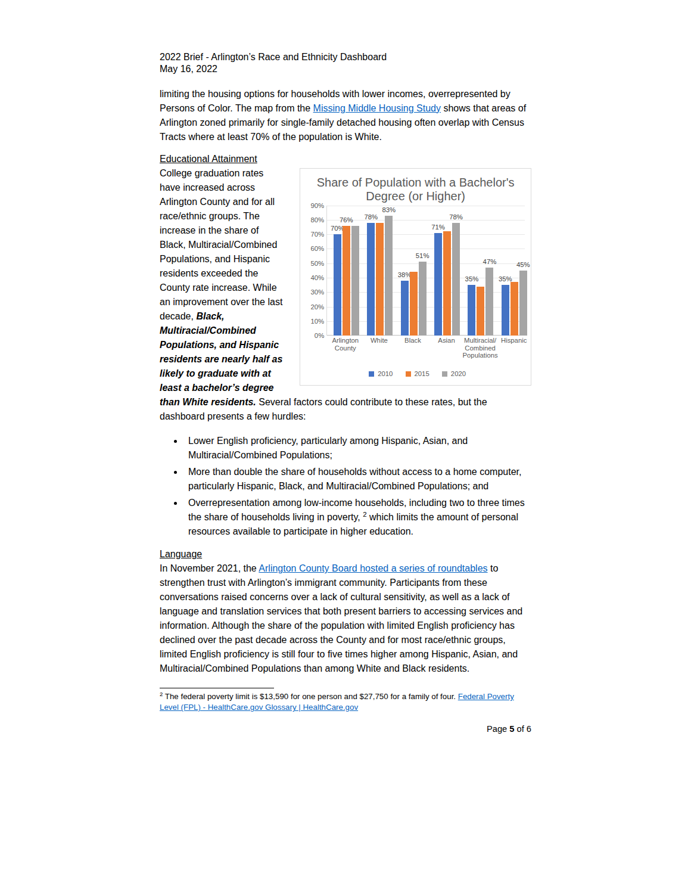2022 Brief - Arlington’s Race and Ethnicity Dashboard
May 16, 2022
limiting the housing options for households with lower incomes, overrepresented by Persons of Color. The map from the Missing Middle Housing Study shows that areas of Arlington zoned primarily for single-family detached housing often overlap with Census Tracts where at least 70% of the population is White.
Educational Attainment
Share of Population with a Bachelor's
Degree (or Higher)
90% 80% 70% 60% 50% 40% 30% 20% 10% 0%
70%
76%
78%
83%
38%
51%
71%
78%
35%
47%
35%
45%
Arlington
County
White
Black
Asian
Multiracial/
Combined
Populations
Hispanic
2010 2015 2020
College graduation rates have increased across Arlington County and for all race/ethnic groups. The increase in the share of Black, Multiracial/Combined Populations, and Hispanic residents exceeded the County rate increase. While an improvement over the last decade, Black, Multiracial/Combined Populations, and Hispanic residents are nearly half as likely to graduate with at least a bachelor’s degree than White residents. Several factors could contribute to these rates, but the dashboard presents a few hurdles:
Lower English proficiency, particularly among Hispanic, Asian, and Multiracial/Combined Populations;
More than double the share of households without access to a home computer, particularly Hispanic, Black, and Multiracial/Combined Populations; and
Overrepresentation among low-income households, including two to three times the share of households living in poverty, 2 which limits the amount of personal resources available to participate in higher education.
Language
In November 2021, the Arlington County Board hosted a series of roundtables to strengthen trust with Arlington’s immigrant community. Participants from these conversations raised concerns over a lack of cultural sensitivity, as well as a lack of language and translation services that both present barriers to accessing services and information. Although the share of the population with limited English proficiency has declined over the past decade across the County and for most race/ethnic groups, limited English proficiency is still four to five times higher among Hispanic, Asian, and Multiracial/Combined Populations than among White and Black residents.
2 The federal poverty limit is $13,590 for one person and $27,750 for a family of four. Federal Poverty Level (FPL) - HealthCare.gov Glossary | HealthCare.gov
Page 5 of 6